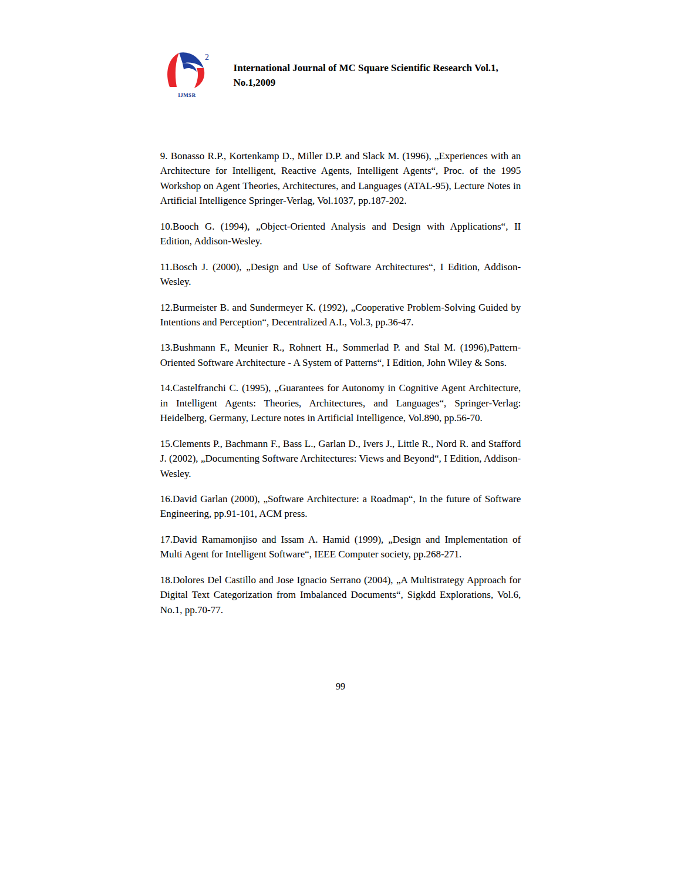2
IJMSR
International Journal of MC Square Scientific Research Vol.1, No.1,2009
9. Bonasso R.P., Kortenkamp D., Miller D.P. and Slack M. (1996), „Experiences with an Architecture for Intelligent, Reactive Agents, Intelligent Agents“, Proc. of the 1995 Workshop on Agent Theories, Architectures, and Languages (ATAL-95), Lecture Notes in Artificial Intelligence Springer-Verlag, Vol.1037, pp.187-202.
10.Booch G. (1994), „Object-Oriented Analysis and Design with Applications“, II Edition, Addison-Wesley.
11.Bosch J. (2000), „Design and Use of Software Architectures“, I Edition, Addison- Wesley.
12.Burmeister B. and Sundermeyer K. (1992), „Cooperative Problem-Solving Guided by Intentions and Perception“, Decentralized A.I., Vol.3, pp.36-47.
13.Bushmann F., Meunier R., Rohnert H., Sommerlad P. and Stal M. (1996),Pattern-Oriented Software Architecture - A System of Patterns“, I Edition, John Wiley & Sons.
14.Castelfranchi C. (1995), „Guarantees for Autonomy in Cognitive Agent Architecture, in Intelligent Agents: Theories, Architectures, and Languages“, Springer-Verlag: Heidelberg, Germany, Lecture notes in Artificial Intelligence, Vol.890, pp.56-70.
15.Clements P., Bachmann F., Bass L., Garlan D., Ivers J., Little R., Nord R. and Stafford J. (2002), „Documenting Software Architectures: Views and Beyond“, I Edition, Addison-Wesley.
16.David Garlan (2000), „Software Architecture: a Roadmap“, In the future of Software Engineering, pp.91-101, ACM press.
17.David Ramamonjiso and Issam A. Hamid (1999), „Design and Implementation of Multi Agent for Intelligent Software“, IEEE Computer society, pp.268-271.
18.Dolores Del Castillo and Jose Ignacio Serrano (2004), „A Multistrategy Approach for Digital Text Categorization from Imbalanced Documents“, Sigkdd Explorations, Vol.6, No.1, pp.70-77.
99